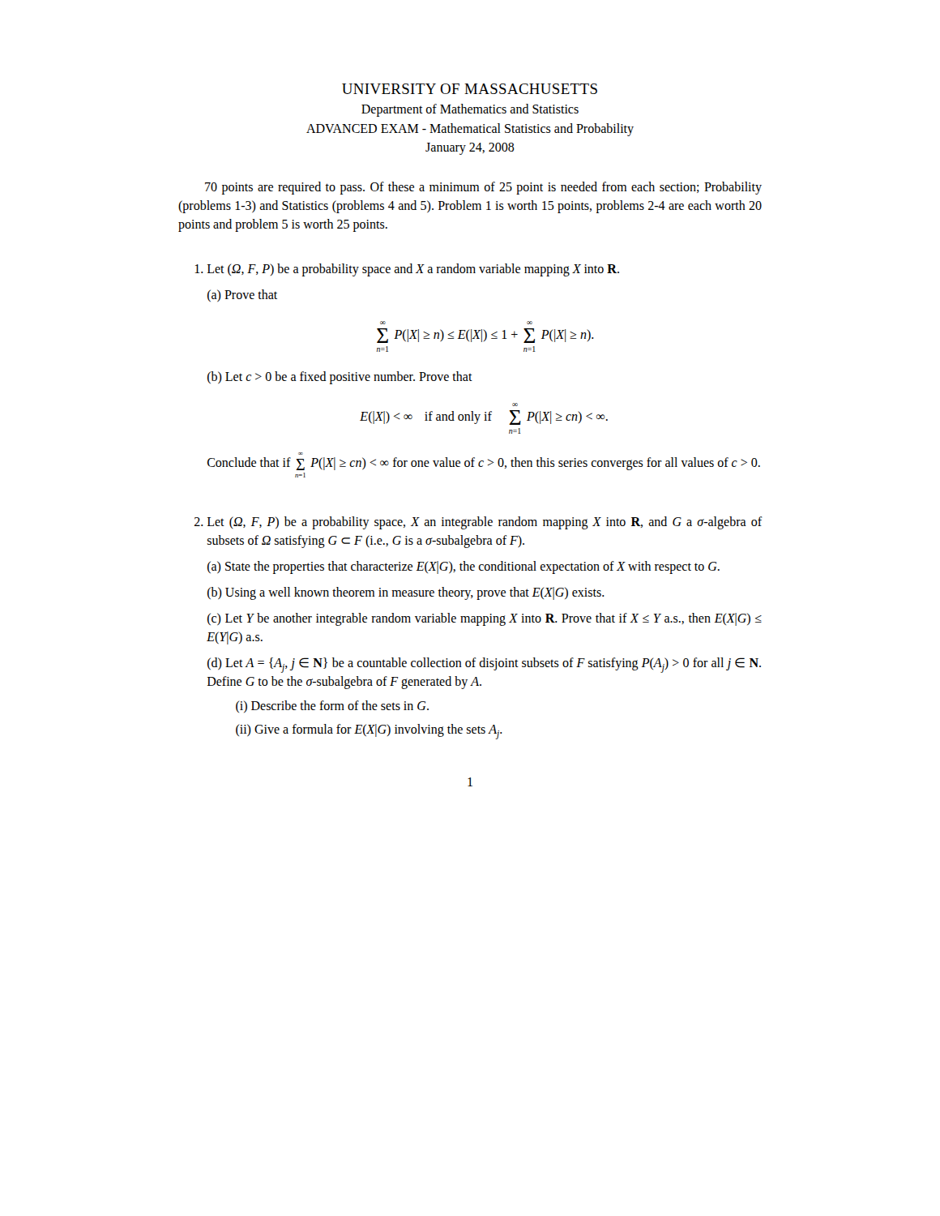UNIVERSITY OF MASSACHUSETTS Department of Mathematics and Statistics ADVANCED EXAM - Mathematical Statistics and Probability January 24, 2008
70 points are required to pass. Of these a minimum of 25 point is needed from each section; Probability (problems 1-3) and Statistics (problems 4 and 5). Problem 1 is worth 15 points, problems 2-4 are each worth 20 points and problem 5 is worth 25 points.
Let (Ω, F, P) be a probability space and X a random variable mapping X into R.
(a) Prove that
∞Σn=1 P(|X| ≥ n) ≤ E(|X|) ≤ 1 + ∞Σn=1 P(|X| ≥ n).
(b) Let c > 0 be a fixed positive number. Prove that
E(|X|) < ∞if and only if ∞Σn=1 P(|X| ≥ cn) < ∞.
Conclude that if ∞Σn=1 P(|X| ≥ cn) < ∞ for one value of c > 0, then this series converges for all values of c > 0.
Let (Ω, F, P) be a probability space, X an integrable random mapping X into R, and G a σ-algebra of subsets of Ω satisfying G ⊂ F (i.e., G is a σ-subalgebra of F).
(a) State the properties that characterize E(X|G), the conditional expectation of X with respect to G.
(b) Using a well known theorem in measure theory, prove that E(X|G) exists.
(c) Let Y be another integrable random variable mapping X into R. Prove that if X ≤ Y a.s., then E(X|G) ≤ E(Y|G) a.s.
(d) Let A = {Aj, j ∈ N} be a countable collection of disjoint subsets of F satisfying P(Aj) > 0 for all j ∈ N. Define G to be the σ-subalgebra of F generated by A.
(i) Describe the form of the sets in G.
(ii) Give a formula for E(X|G) involving the sets Aj.
1